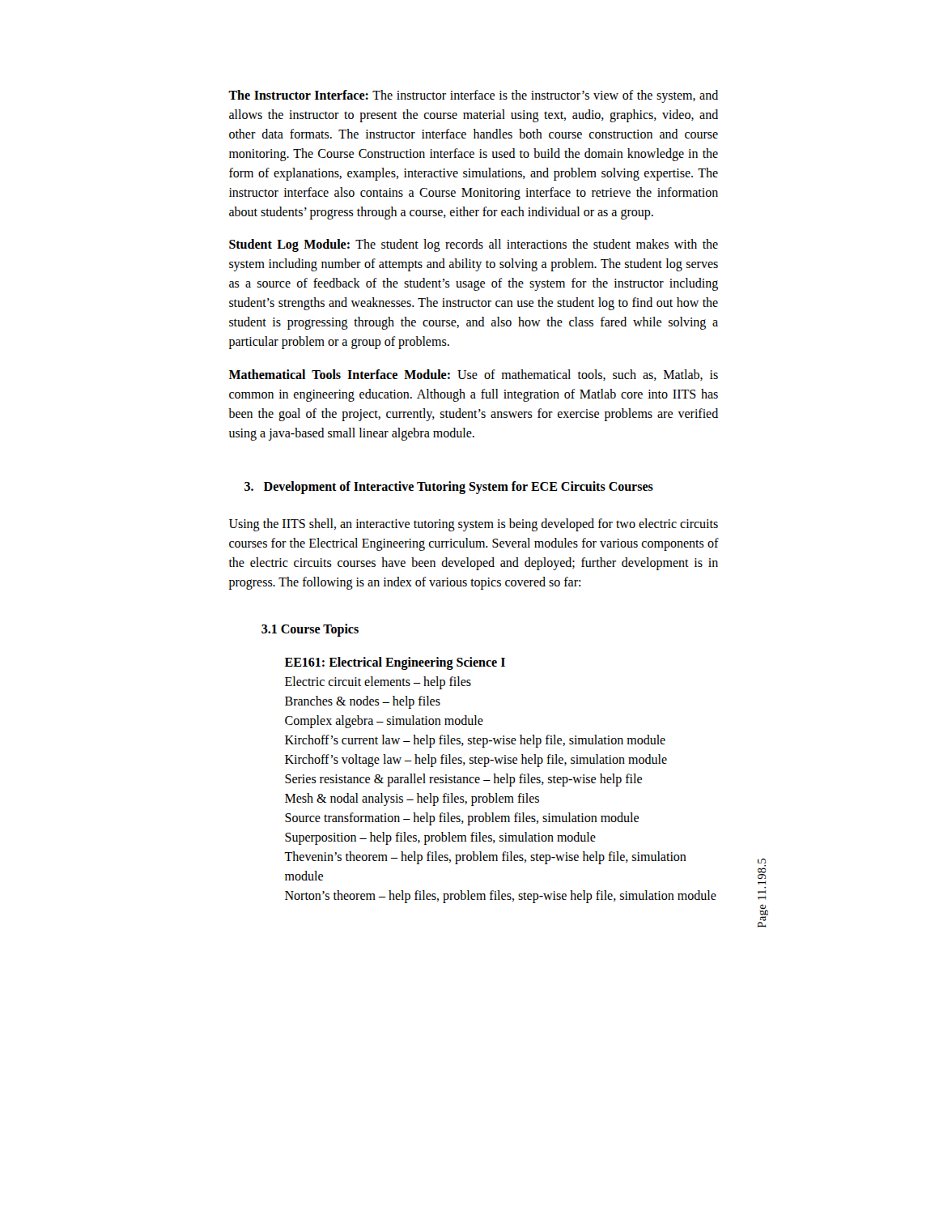The Instructor Interface: The instructor interface is the instructor’s view of the system, and allows the instructor to present the course material using text, audio, graphics, video, and other data formats. The instructor interface handles both course construction and course monitoring. The Course Construction interface is used to build the domain knowledge in the form of explanations, examples, interactive simulations, and problem solving expertise. The instructor interface also contains a Course Monitoring interface to retrieve the information about students’ progress through a course, either for each individual or as a group.
Student Log Module: The student log records all interactions the student makes with the system including number of attempts and ability to solving a problem. The student log serves as a source of feedback of the student’s usage of the system for the instructor including student’s strengths and weaknesses. The instructor can use the student log to find out how the student is progressing through the course, and also how the class fared while solving a particular problem or a group of problems.
Mathematical Tools Interface Module: Use of mathematical tools, such as, Matlab, is common in engineering education. Although a full integration of Matlab core into IITS has been the goal of the project, currently, student’s answers for exercise problems are verified using a java-based small linear algebra module.
3. Development of Interactive Tutoring System for ECE Circuits Courses
Using the IITS shell, an interactive tutoring system is being developed for two electric circuits courses for the Electrical Engineering curriculum. Several modules for various components of the electric circuits courses have been developed and deployed; further development is in progress. The following is an index of various topics covered so far:
3.1 Course Topics
EE161: Electrical Engineering Science I
Electric circuit elements – help files
Branches & nodes – help files
Complex algebra – simulation module
Kirchoff’s current law – help files, step-wise help file, simulation module
Kirchoff’s voltage law – help files, step-wise help file, simulation module
Series resistance & parallel resistance – help files, step-wise help file
Mesh & nodal analysis – help files, problem files
Source transformation – help files, problem files, simulation module
Superposition – help files, problem files, simulation module
Thevenin’s theorem – help files, problem files, step-wise help file, simulation module
Norton’s theorem – help files, problem files, step-wise help file, simulation module
Page 11.198.5